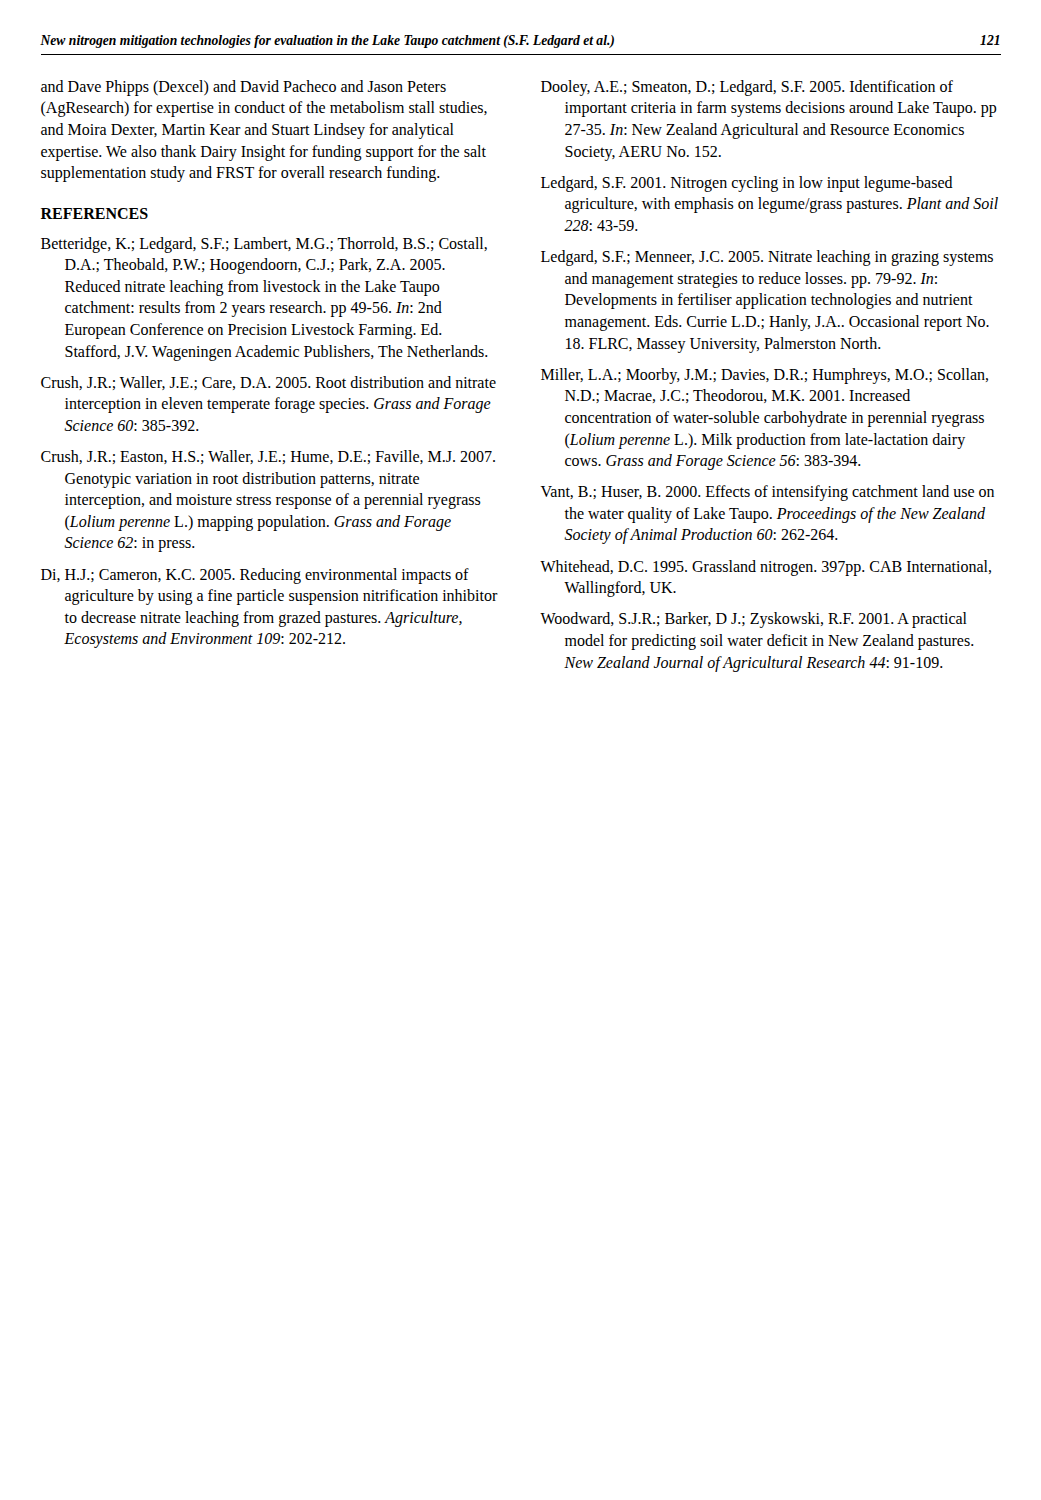New nitrogen mitigation technologies for evaluation in the Lake Taupo catchment (S.F. Ledgard et al.) 121
and Dave Phipps (Dexcel) and David Pacheco and Jason Peters (AgResearch) for expertise in conduct of the metabolism stall studies, and Moira Dexter, Martin Kear and Stuart Lindsey for analytical expertise. We also thank Dairy Insight for funding support for the salt supplementation study and FRST for overall research funding.
REFERENCES
Betteridge, K.; Ledgard, S.F.; Lambert, M.G.; Thorrold, B.S.; Costall, D.A.; Theobald, P.W.; Hoogendoorn, C.J.; Park, Z.A. 2005. Reduced nitrate leaching from livestock in the Lake Taupo catchment: results from 2 years research. pp 49-56. In: 2nd European Conference on Precision Livestock Farming. Ed. Stafford, J.V. Wageningen Academic Publishers, The Netherlands.
Crush, J.R.; Waller, J.E.; Care, D.A. 2005. Root distribution and nitrate interception in eleven temperate forage species. Grass and Forage Science 60: 385-392.
Crush, J.R.; Easton, H.S.; Waller, J.E.; Hume, D.E.; Faville, M.J. 2007. Genotypic variation in root distribution patterns, nitrate interception, and moisture stress response of a perennial ryegrass (Lolium perenne L.) mapping population. Grass and Forage Science 62: in press.
Di, H.J.; Cameron, K.C. 2005. Reducing environmental impacts of agriculture by using a fine particle suspension nitrification inhibitor to decrease nitrate leaching from grazed pastures. Agriculture, Ecosystems and Environment 109: 202-212.
Dooley, A.E.; Smeaton, D.; Ledgard, S.F. 2005. Identification of important criteria in farm systems decisions around Lake Taupo. pp 27-35. In: New Zealand Agricultural and Resource Economics Society, AERU No. 152.
Ledgard, S.F. 2001. Nitrogen cycling in low input legume-based agriculture, with emphasis on legume/grass pastures. Plant and Soil 228: 43-59.
Ledgard, S.F.; Menneer, J.C. 2005. Nitrate leaching in grazing systems and management strategies to reduce losses. pp. 79-92. In: Developments in fertiliser application technologies and nutrient management. Eds. Currie L.D.; Hanly, J.A.. Occasional report No. 18. FLRC, Massey University, Palmerston North.
Miller, L.A.; Moorby, J.M.; Davies, D.R.; Humphreys, M.O.; Scollan, N.D.; Macrae, J.C.; Theodorou, M.K. 2001. Increased concentration of water-soluble carbohydrate in perennial ryegrass (Lolium perenne L.). Milk production from late-lactation dairy cows. Grass and Forage Science 56: 383-394.
Vant, B.; Huser, B. 2000. Effects of intensifying catchment land use on the water quality of Lake Taupo. Proceedings of the New Zealand Society of Animal Production 60: 262-264.
Whitehead, D.C. 1995. Grassland nitrogen. 397pp. CAB International, Wallingford, UK.
Woodward, S.J.R.; Barker, D J.; Zyskowski, R.F. 2001. A practical model for predicting soil water deficit in New Zealand pastures. New Zealand Journal of Agricultural Research 44: 91-109.